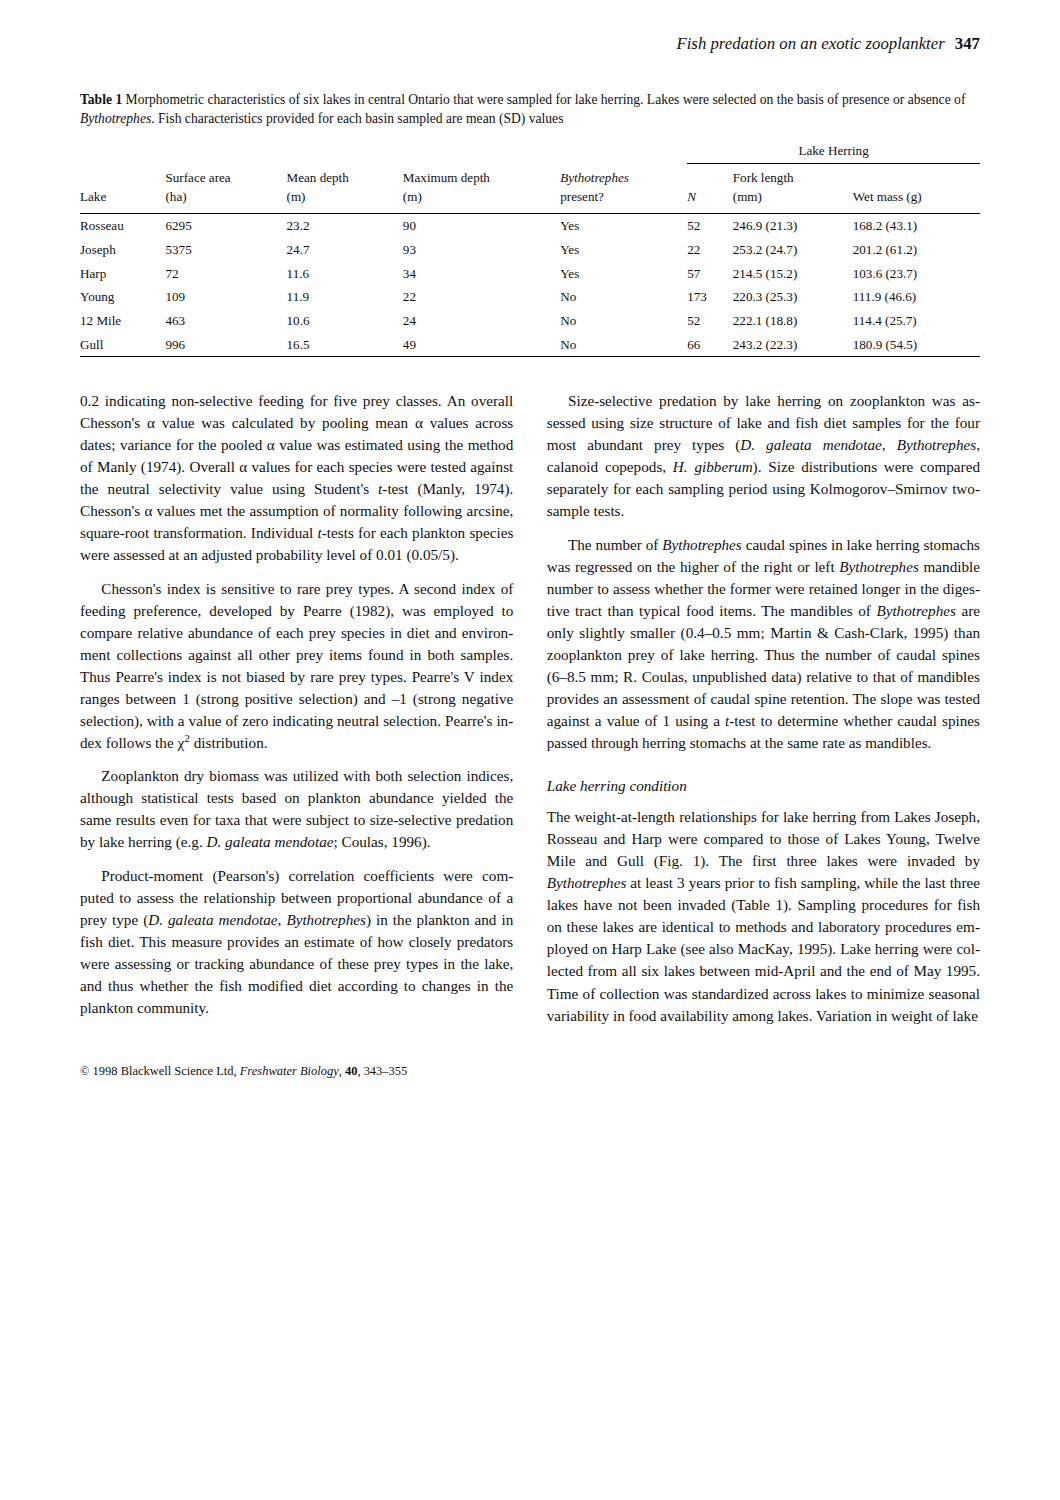Fish predation on an exotic zooplankter347
Table 1 Morphometric characteristics of six lakes in central Ontario that were sampled for lake herring. Lakes were selected on the basis of presence or absence of Bythotrephes. Fish characteristics provided for each basin sampled are mean (SD) values
| | | | | | Lake Herring |
| --- | --- | --- | --- | --- | --- |
| Lake | Surface area (ha) | Mean depth (m) | Maximum depth (m) | Bythotrephes present? | N | Fork length (mm) | Wet mass (g) |
| Rosseau | 6295 | 23.2 | 90 | Yes | 52 | 246.9 (21.3) | 168.2 (43.1) |
| Joseph | 5375 | 24.7 | 93 | Yes | 22 | 253.2 (24.7) | 201.2 (61.2) |
| Harp | 72 | 11.6 | 34 | Yes | 57 | 214.5 (15.2) | 103.6 (23.7) |
| Young | 109 | 11.9 | 22 | No | 173 | 220.3 (25.3) | 111.9 (46.6) |
| 12 Mile | 463 | 10.6 | 24 | No | 52 | 222.1 (18.8) | 114.4 (25.7) |
| Gull | 996 | 16.5 | 49 | No | 66 | 243.2 (22.3) | 180.9 (54.5) |
0.2 indicating non-selective feeding for five prey classes. An overall Chesson's α value was calculated by pooling mean α values across dates; variance for the pooled α value was estimated using the method of Manly (1974). Overall α values for each species were tested against the neutral selectivity value using Student's t-test (Manly, 1974). Chesson's α values met the assumption of normality following arcsine, square-root transformation. Individual t-tests for each plankton species were assessed at an adjusted probability level of 0.01 (0.05/5).
Chesson's index is sensitive to rare prey types. A second index of feeding preference, developed by Pearre (1982), was employed to compare relative abundance of each prey species in diet and environment collections against all other prey items found in both samples. Thus Pearre's index is not biased by rare prey types. Pearre's V index ranges between 1 (strong positive selection) and –1 (strong negative selection), with a value of zero indicating neutral selection. Pearre's index follows the χ2 distribution.
Zooplankton dry biomass was utilized with both selection indices, although statistical tests based on plankton abundance yielded the same results even for taxa that were subject to size-selective predation by lake herring (e.g. D. galeata mendotae; Coulas, 1996).
Product-moment (Pearson's) correlation coefficients were computed to assess the relationship between proportional abundance of a prey type (D. galeata mendotae, Bythotrephes) in the plankton and in fish diet. This measure provides an estimate of how closely predators were assessing or tracking abundance of these prey types in the lake, and thus whether the fish modified diet according to changes in the plankton community.
Size-selective predation by lake herring on zooplankton was assessed using size structure of lake and fish diet samples for the four most abundant prey types (D. galeata mendotae, Bythotrephes, calanoid copepods, H. gibberum). Size distributions were compared separately for each sampling period using Kolmogorov–Smirnov two-sample tests.
The number of Bythotrephes caudal spines in lake herring stomachs was regressed on the higher of the right or left Bythotrephes mandible number to assess whether the former were retained longer in the digestive tract than typical food items. The mandibles of Bythotrephes are only slightly smaller (0.4–0.5 mm; Martin & Cash-Clark, 1995) than zooplankton prey of lake herring. Thus the number of caudal spines (6–8.5 mm; R. Coulas, unpublished data) relative to that of mandibles provides an assessment of caudal spine retention. The slope was tested against a value of 1 using a t-test to determine whether caudal spines passed through herring stomachs at the same rate as mandibles.
Lake herring condition
The weight-at-length relationships for lake herring from Lakes Joseph, Rosseau and Harp were compared to those of Lakes Young, Twelve Mile and Gull (Fig. 1). The first three lakes were invaded by Bythotrephes at least 3 years prior to fish sampling, while the last three lakes have not been invaded (Table 1). Sampling procedures for fish on these lakes are identical to methods and laboratory procedures employed on Harp Lake (see also MacKay, 1995). Lake herring were collected from all six lakes between mid-April and the end of May 1995. Time of collection was standardized across lakes to minimize seasonal variability in food availability among lakes. Variation in weight of lake
© 1998 Blackwell Science Ltd, Freshwater Biology, 40, 343–355